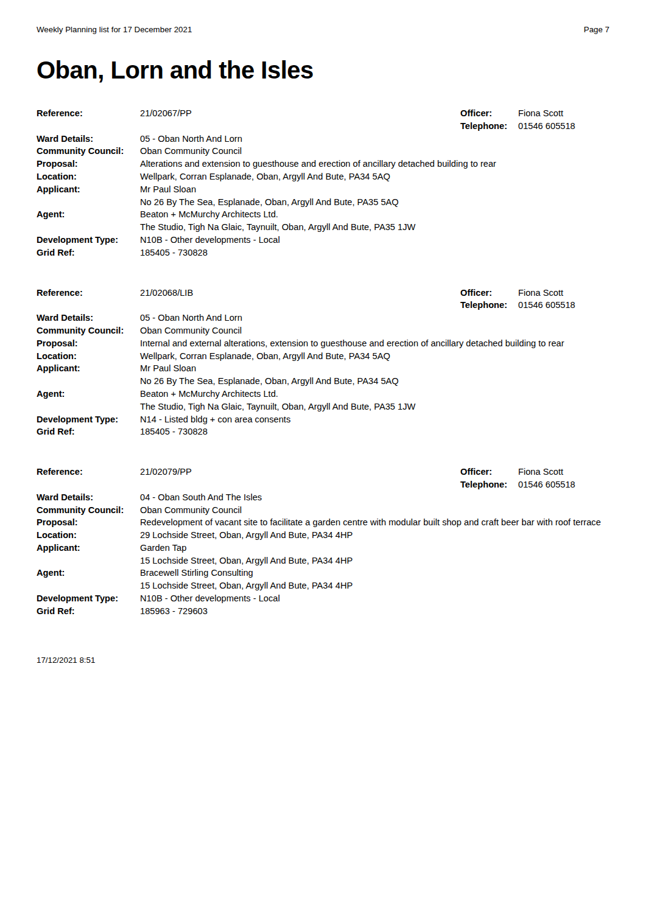Weekly Planning list for 17 December 2021 Page 7
Oban, Lorn and the Isles
| Reference: | 21/02067/PP | Officer: | Fiona Scott |
| | | Telephone: | 01546 605518 |
| Ward Details: | 05 - Oban North And Lorn |
| Community Council: | Oban Community Council |
| Proposal: | Alterations and extension to guesthouse and erection of ancillary detached building to rear |
| Location: | Wellpark, Corran Esplanade, Oban, Argyll And Bute, PA34 5AQ |
| Applicant: | Mr Paul Sloan |
| | No 26 By The Sea, Esplanade, Oban, Argyll And Bute, PA35 5AQ |
| Agent: | Beaton + McMurchy Architects Ltd. |
| | The Studio, Tigh Na Glaic, Taynuilt, Oban, Argyll And Bute, PA35 1JW |
| Development Type: | N10B - Other developments - Local |
| Grid Ref: | 185405 - 730828 |
| Reference: | 21/02068/LIB | Officer: | Fiona Scott |
| | | Telephone: | 01546 605518 |
| Ward Details: | 05 - Oban North And Lorn |
| Community Council: | Oban Community Council |
| Proposal: | Internal and external alterations, extension to guesthouse and erection of ancillary detached building to rear |
| Location: | Wellpark, Corran Esplanade, Oban, Argyll And Bute, PA34 5AQ |
| Applicant: | Mr Paul Sloan |
| | No 26 By The Sea, Esplanade, Oban, Argyll And Bute, PA34 5AQ |
| Agent: | Beaton + McMurchy Architects Ltd. |
| | The Studio, Tigh Na Glaic, Taynuilt, Oban, Argyll And Bute, PA35 1JW |
| Development Type: | N14 - Listed bldg + con area consents |
| Grid Ref: | 185405 - 730828 |
| Reference: | 21/02079/PP | Officer: | Fiona Scott |
| | | Telephone: | 01546 605518 |
| Ward Details: | 04 - Oban South And The Isles |
| Community Council: | Oban Community Council |
| Proposal: | Redevelopment of vacant site to facilitate a garden centre with modular built shop and craft beer bar with roof terrace |
| Location: | 29 Lochside Street, Oban, Argyll And Bute, PA34 4HP |
| Applicant: | Garden Tap |
| | 15 Lochside Street, Oban, Argyll And Bute, PA34 4HP |
| Agent: | Bracewell Stirling Consulting |
| | 15 Lochside Street, Oban, Argyll And Bute, PA34 4HP |
| Development Type: | N10B - Other developments - Local |
| Grid Ref: | 185963 - 729603 |
17/12/2021 8:51